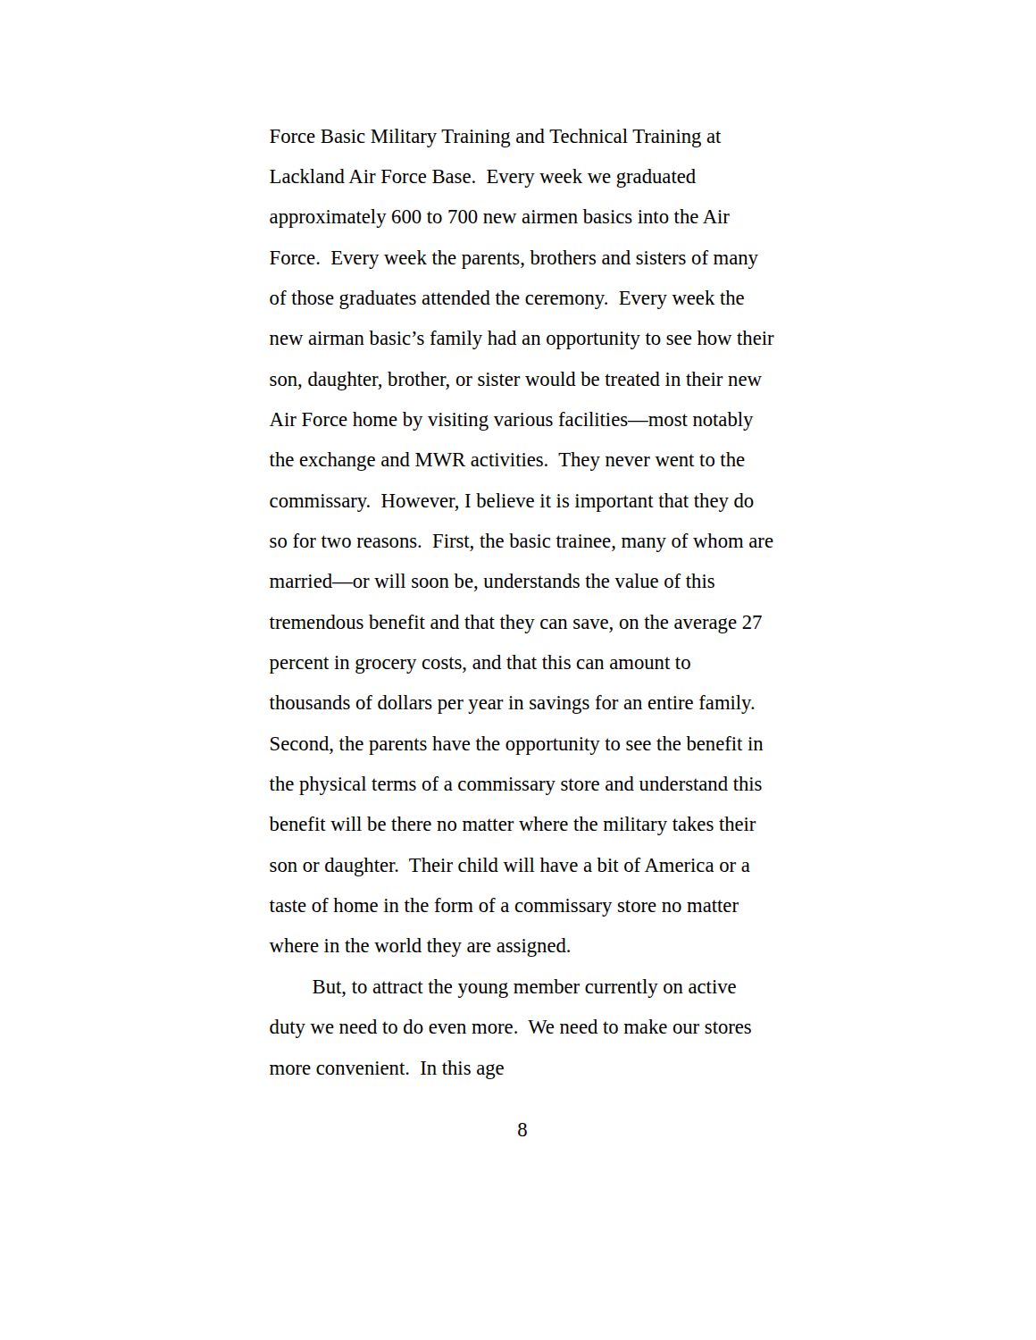Force Basic Military Training and Technical Training at Lackland Air Force Base. Every week we graduated approximately 600 to 700 new airmen basics into the Air Force. Every week the parents, brothers and sisters of many of those graduates attended the ceremony. Every week the new airman basic’s family had an opportunity to see how their son, daughter, brother, or sister would be treated in their new Air Force home by visiting various facilities—most notably the exchange and MWR activities. They never went to the commissary. However, I believe it is important that they do so for two reasons. First, the basic trainee, many of whom are married—or will soon be, understands the value of this tremendous benefit and that they can save, on the average 27 percent in grocery costs, and that this can amount to thousands of dollars per year in savings for an entire family. Second, the parents have the opportunity to see the benefit in the physical terms of a commissary store and understand this benefit will be there no matter where the military takes their son or daughter. Their child will have a bit of America or a taste of home in the form of a commissary store no matter where in the world they are assigned.
But, to attract the young member currently on active duty we need to do even more. We need to make our stores more convenient. In this age
8